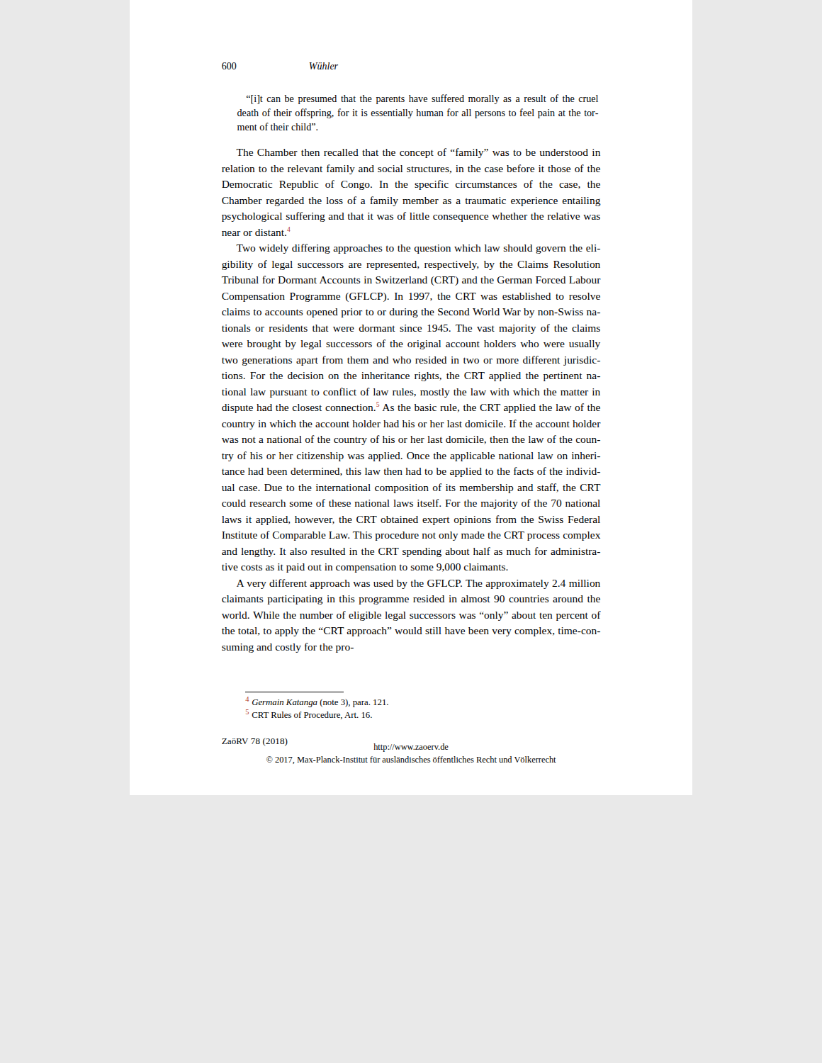600 Wühler
“[i]t can be presumed that the parents have suffered morally as a result of the cruel death of their offspring, for it is essentially human for all persons to feel pain at the torment of their child”.
The Chamber then recalled that the concept of “family” was to be understood in relation to the relevant family and social structures, in the case before it those of the Democratic Republic of Congo. In the specific circumstances of the case, the Chamber regarded the loss of a family member as a traumatic experience entailing psychological suffering and that it was of little consequence whether the relative was near or distant.4
Two widely differing approaches to the question which law should govern the eligibility of legal successors are represented, respectively, by the Claims Resolution Tribunal for Dormant Accounts in Switzerland (CRT) and the German Forced Labour Compensation Programme (GFLCP). In 1997, the CRT was established to resolve claims to accounts opened prior to or during the Second World War by non-Swiss nationals or residents that were dormant since 1945. The vast majority of the claims were brought by legal successors of the original account holders who were usually two generations apart from them and who resided in two or more different jurisdictions. For the decision on the inheritance rights, the CRT applied the pertinent national law pursuant to conflict of law rules, mostly the law with which the matter in dispute had the closest connection.5 As the basic rule, the CRT applied the law of the country in which the account holder had his or her last domicile. If the account holder was not a national of the country of his or her last domicile, then the law of the country of his or her citizenship was applied. Once the applicable national law on inheritance had been determined, this law then had to be applied to the facts of the individual case. Due to the international composition of its membership and staff, the CRT could research some of these national laws itself. For the majority of the 70 national laws it applied, however, the CRT obtained expert opinions from the Swiss Federal Institute of Comparable Law. This procedure not only made the CRT process complex and lengthy. It also resulted in the CRT spending about half as much for administrative costs as it paid out in compensation to some 9,000 claimants.
A very different approach was used by the GFLCP. The approximately 2.4 million claimants participating in this programme resided in almost 90 countries around the world. While the number of eligible legal successors was “only” about ten percent of the total, to apply the “CRT approach” would still have been very complex, time-consuming and costly for the pro-
4 Germain Katanga (note 3), para. 121.
5 CRT Rules of Procedure, Art. 16.
ZaöRV 78 (2018)
http://www.zaoerv.de
© 2017, Max-Planck-Institut für ausländisches öffentliches Recht und Völkerrecht